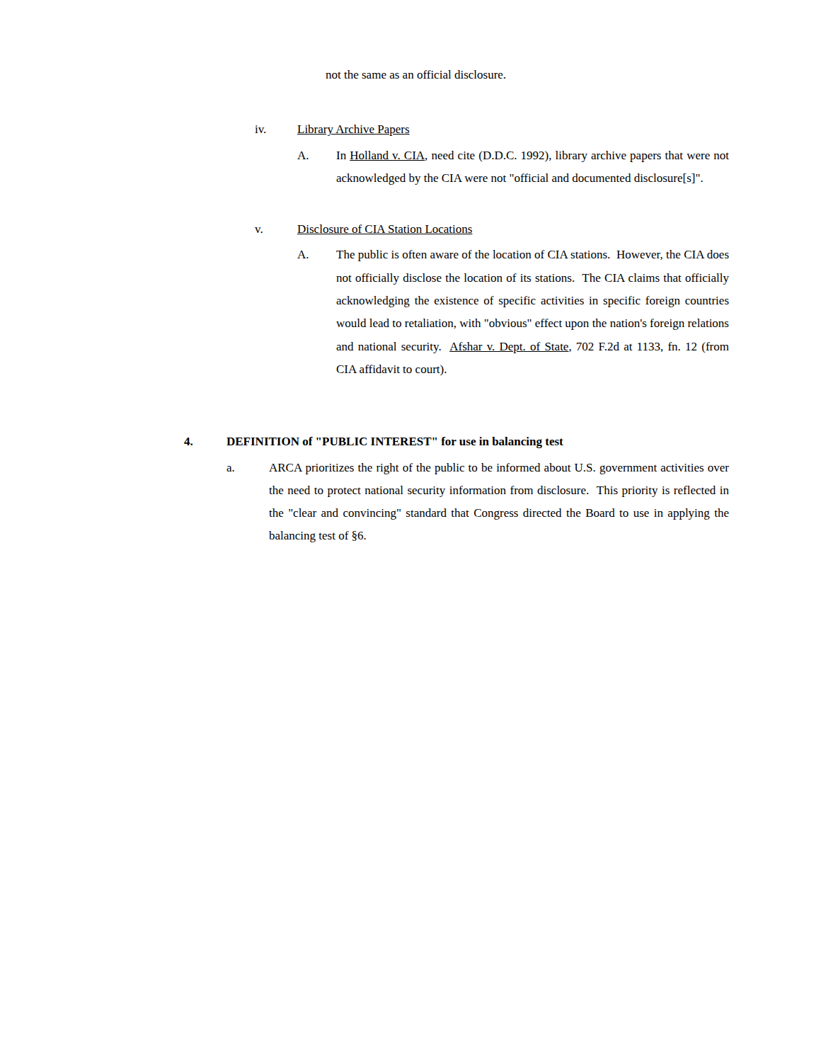not the same as an official disclosure.
iv.
Library Archive Papers
A.
In Holland v. CIA, need cite (D.D.C. 1992), library archive papers that were not acknowledged by the CIA were not "official and documented disclosure[s]".
v.
Disclosure of CIA Station Locations
A.
The public is often aware of the location of CIA stations. However, the CIA does not officially disclose the location of its stations. The CIA claims that officially acknowledging the existence of specific activities in specific foreign countries would lead to retaliation, with "obvious" effect upon the nation's foreign relations and national security. Afshar v. Dept. of State, 702 F.2d at 1133, fn. 12 (from CIA affidavit to court).
4.
DEFINITION of "PUBLIC INTEREST" for use in balancing test
a.
ARCA prioritizes the right of the public to be informed about U.S. government activities over the need to protect national security information from disclosure. This priority is reflected in the "clear and convincing" standard that Congress directed the Board to use in applying the balancing test of §6.